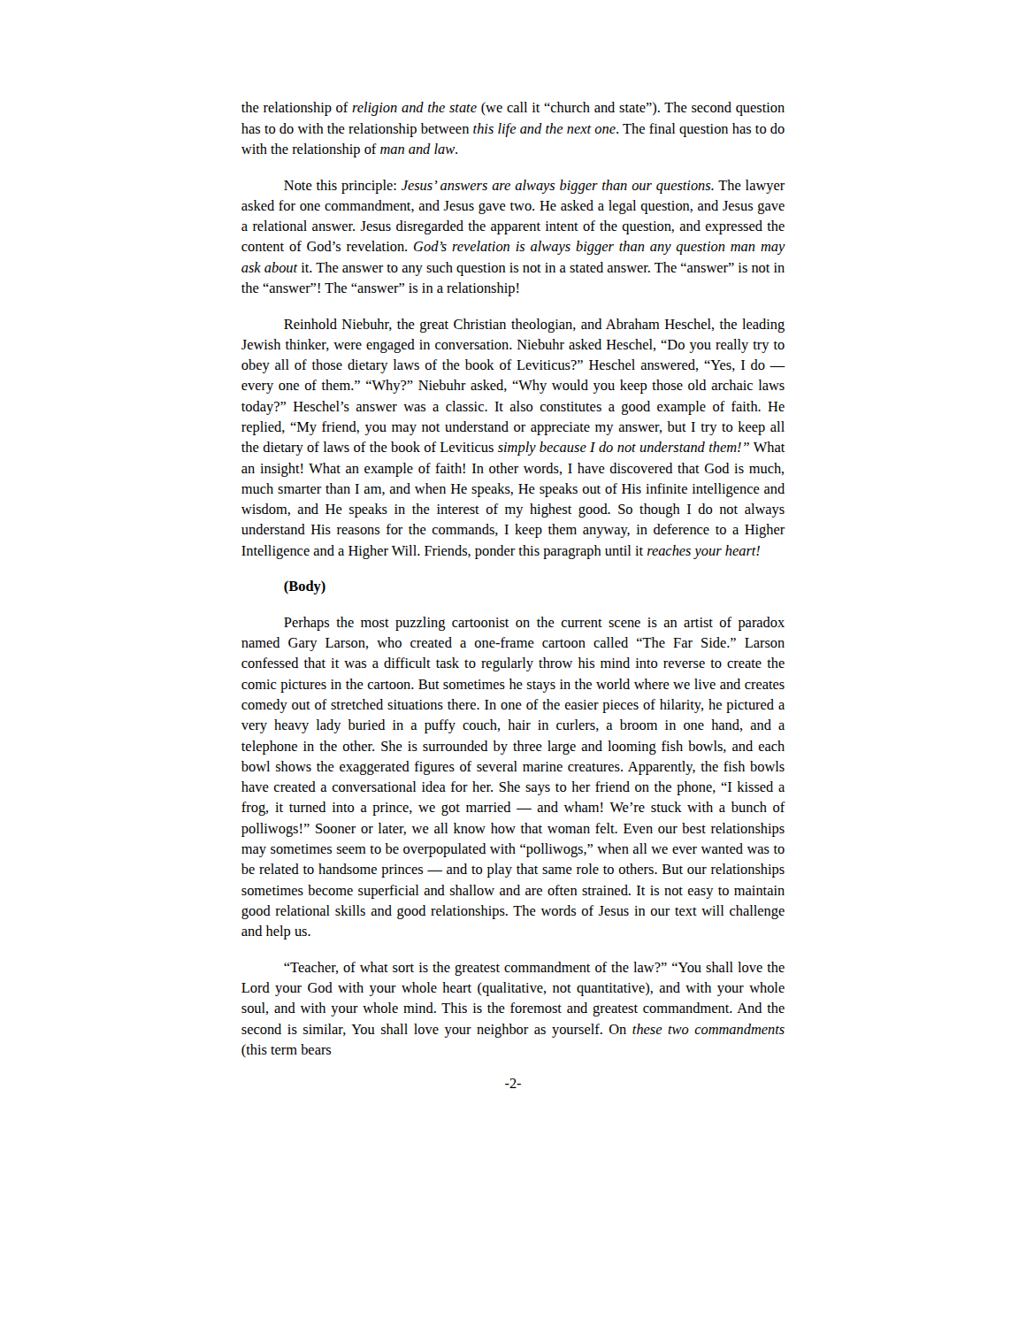the relationship of religion and the state (we call it “church and state”). The second question has to do with the relationship between this life and the next one. The final question has to do with the relationship of man and law.
Note this principle: Jesus’ answers are always bigger than our questions. The lawyer asked for one commandment, and Jesus gave two. He asked a legal question, and Jesus gave a relational answer. Jesus disregarded the apparent intent of the question, and expressed the content of God’s revelation. God’s revelation is always bigger than any question man may ask about it. The answer to any such question is not in a stated answer. The “answer” is not in the “answer”! The “answer” is in a relationship!
Reinhold Niebuhr, the great Christian theologian, and Abraham Heschel, the leading Jewish thinker, were engaged in conversation. Niebuhr asked Heschel, “Do you really try to obey all of those dietary laws of the book of Leviticus?” Heschel answered, “Yes, I do — every one of them.” “Why?” Niebuhr asked, “Why would you keep those old archaic laws today?” Heschel’s answer was a classic. It also constitutes a good example of faith. He replied, “My friend, you may not understand or appreciate my answer, but I try to keep all the dietary of laws of the book of Leviticus simply because I do not understand them!” What an insight! What an example of faith! In other words, I have discovered that God is much, much smarter than I am, and when He speaks, He speaks out of His infinite intelligence and wisdom, and He speaks in the interest of my highest good. So though I do not always understand His reasons for the commands, I keep them anyway, in deference to a Higher Intelligence and a Higher Will. Friends, ponder this paragraph until it reaches your heart!
(Body)
Perhaps the most puzzling cartoonist on the current scene is an artist of paradox named Gary Larson, who created a one-frame cartoon called “The Far Side.” Larson confessed that it was a difficult task to regularly throw his mind into reverse to create the comic pictures in the cartoon. But sometimes he stays in the world where we live and creates comedy out of stretched situations there. In one of the easier pieces of hilarity, he pictured a very heavy lady buried in a puffy couch, hair in curlers, a broom in one hand, and a telephone in the other. She is surrounded by three large and looming fish bowls, and each bowl shows the exaggerated figures of several marine creatures. Apparently, the fish bowls have created a conversational idea for her. She says to her friend on the phone, “I kissed a frog, it turned into a prince, we got married — and wham! We’re stuck with a bunch of polliwogs!” Sooner or later, we all know how that woman felt. Even our best relationships may sometimes seem to be overpopulated with “polliwogs,” when all we ever wanted was to be related to handsome princes — and to play that same role to others. But our relationships sometimes become superficial and shallow and are often strained. It is not easy to maintain good relational skills and good relationships. The words of Jesus in our text will challenge and help us.
“Teacher, of what sort is the greatest commandment of the law?” “You shall love the Lord your God with your whole heart (qualitative, not quantitative), and with your whole soul, and with your whole mind. This is the foremost and greatest commandment. And the second is similar, You shall love your neighbor as yourself. On these two commandments (this term bears
-2-